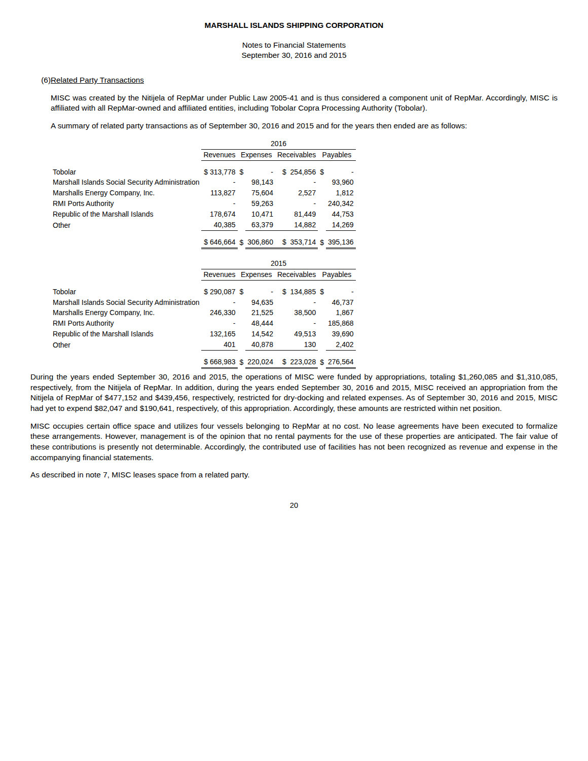MARSHALL ISLANDS SHIPPING CORPORATION
Notes to Financial Statements
September 30, 2016 and 2015
(6) Related Party Transactions
MISC was created by the Nitijela of RepMar under Public Law 2005-41 and is thus considered a component unit of RepMar. Accordingly, MISC is affiliated with all RepMar-owned and affiliated entities, including Tobolar Copra Processing Authority (Tobolar).
A summary of related party transactions as of September 30, 2016 and 2015 and for the years then ended are as follows:
| | 2016 |
| | Revenues | Expenses | Receivables | Payables |
| Tobolar | $ 313,778 | $ | - | $ 254,856 | $ | - |
| Marshall Islands Social Security Administration | - | | 98,143 | - | | 93,960 |
| Marshalls Energy Company, Inc. | 113,827 | | 75,604 | 2,527 | | 1,812 |
| RMI Ports Authority | - | | 59,263 | - | | 240,342 |
| Republic of the Marshall Islands | 178,674 | | 10,471 | 81,449 | | 44,753 |
| Other | 40,385 | | 63,379 | 14,882 | | 14,269 |
| | $ 646,664 | $ | 306,860 | $ 353,714 | $ | 395,136 |
| | 2015 |
| | Revenues | Expenses | Receivables | Payables |
| Tobolar | $ 290,087 | $ | - | $ 134,885 | $ | - |
| Marshall Islands Social Security Administration | - | | 94,635 | - | | 46,737 |
| Marshalls Energy Company, Inc. | 246,330 | | 21,525 | 38,500 | | 1,867 |
| RMI Ports Authority | - | | 48,444 | - | | 185,868 |
| Republic of the Marshall Islands | 132,165 | | 14,542 | 49,513 | | 39,690 |
| Other | 401 | | 40,878 | 130 | | 2,402 |
| | $ 668,983 | $ | 220,024 | $ 223,028 | $ | 276,564 |
During the years ended September 30, 2016 and 2015, the operations of MISC were funded by appropriations, totaling $1,260,085 and $1,310,085, respectively, from the Nitijela of RepMar. In addition, during the years ended September 30, 2016 and 2015, MISC received an appropriation from the Nitijela of RepMar of $477,152 and $439,456, respectively, restricted for dry-docking and related expenses. As of September 30, 2016 and 2015, MISC had yet to expend $82,047 and $190,641, respectively, of this appropriation. Accordingly, these amounts are restricted within net position.
MISC occupies certain office space and utilizes four vessels belonging to RepMar at no cost. No lease agreements have been executed to formalize these arrangements. However, management is of the opinion that no rental payments for the use of these properties are anticipated. The fair value of these contributions is presently not determinable. Accordingly, the contributed use of facilities has not been recognized as revenue and expense in the accompanying financial statements.
As described in note 7, MISC leases space from a related party.
20